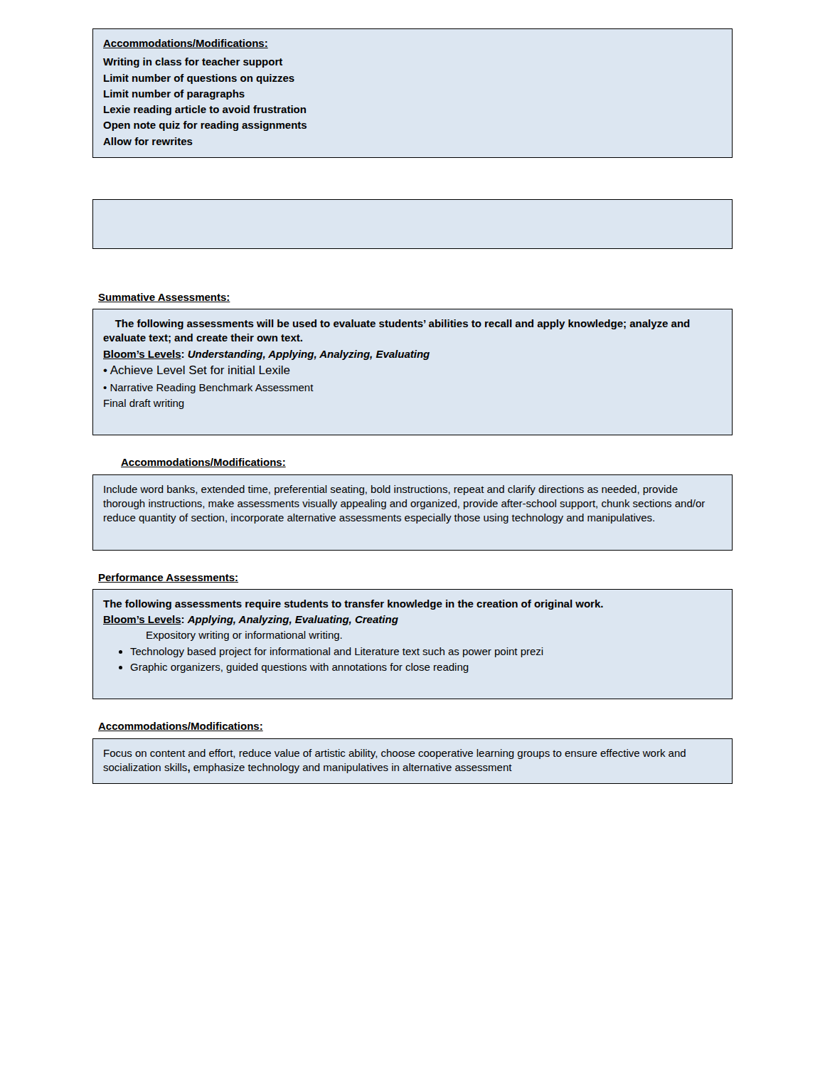Accommodations/Modifications:
Writing in class for teacher support
Limit number of questions on quizzes
Limit number of paragraphs
Lexie reading article to avoid frustration
Open note quiz for reading assignments
Allow for rewrites
Summative Assessments:
The following assessments will be used to evaluate students’ abilities to recall and apply knowledge; analyze and evaluate text; and create their own text.
Bloom’s Levels: Understanding, Applying, Analyzing, Evaluating
• Achieve Level Set for initial Lexile
• Narrative Reading Benchmark Assessment
Final draft writing
Accommodations/Modifications:
Include word banks, extended time, preferential seating, bold instructions, repeat and clarify directions as needed, provide thorough instructions, make assessments visually appealing and organized, provide after-school support, chunk sections and/or reduce quantity of section, incorporate alternative assessments especially those using technology and manipulatives.
Performance Assessments:
The following assessments require students to transfer knowledge in the creation of original work.
Bloom’s Levels: Applying, Analyzing, Evaluating, Creating
Expository writing or informational writing.
Technology based project for informational and Literature text such as power point prezi
Graphic organizers, guided questions with annotations for close reading
Accommodations/Modifications:
Focus on content and effort, reduce value of artistic ability, choose cooperative learning groups to ensure effective work and socialization skills, emphasize technology and manipulatives in alternative assessment